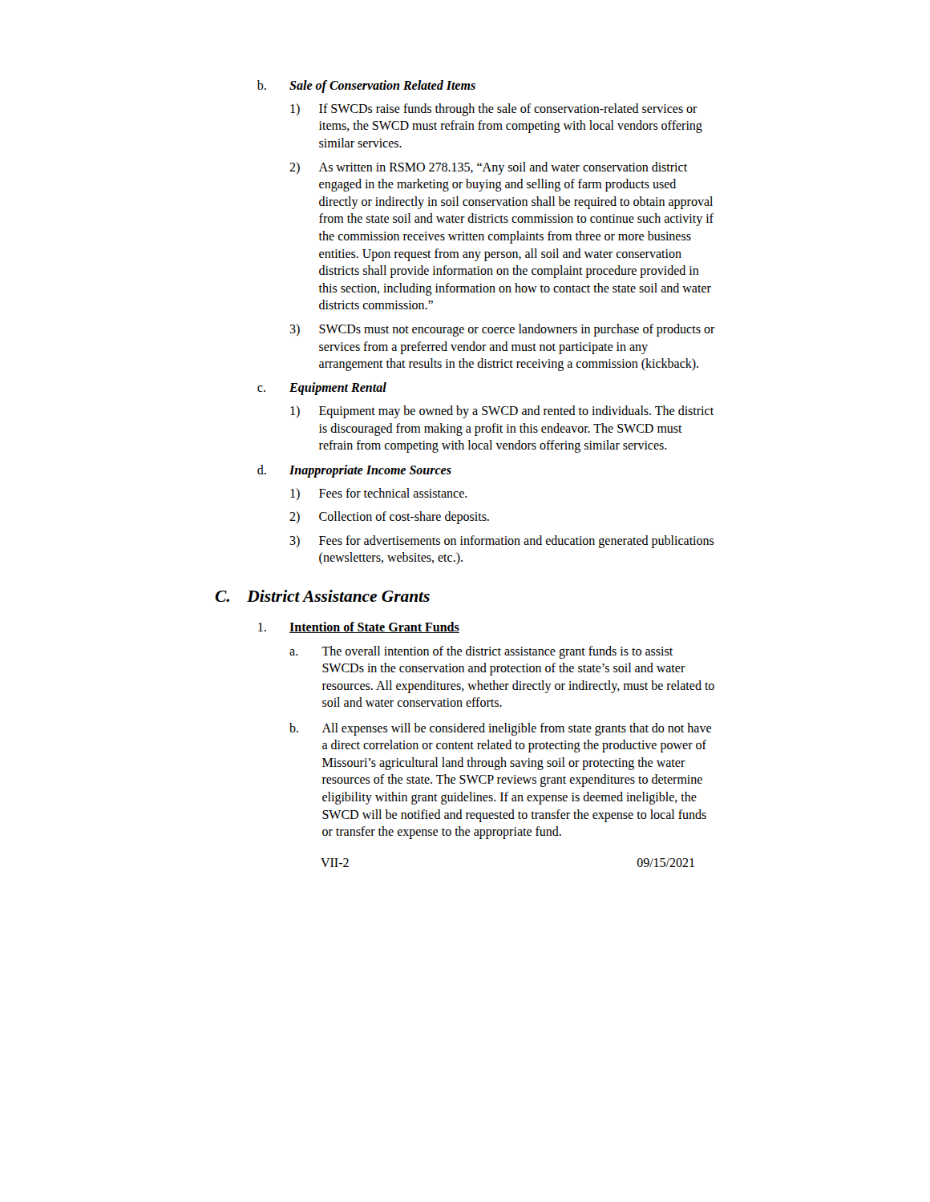b. Sale of Conservation Related Items
1) If SWCDs raise funds through the sale of conservation-related services or items, the SWCD must refrain from competing with local vendors offering similar services.
2) As written in RSMO 278.135, “Any soil and water conservation district engaged in the marketing or buying and selling of farm products used directly or indirectly in soil conservation shall be required to obtain approval from the state soil and water districts commission to continue such activity if the commission receives written complaints from three or more business entities. Upon request from any person, all soil and water conservation districts shall provide information on the complaint procedure provided in this section, including information on how to contact the state soil and water districts commission.”
3) SWCDs must not encourage or coerce landowners in purchase of products or services from a preferred vendor and must not participate in any arrangement that results in the district receiving a commission (kickback).
c. Equipment Rental
1) Equipment may be owned by a SWCD and rented to individuals. The district is discouraged from making a profit in this endeavor. The SWCD must refrain from competing with local vendors offering similar services.
d. Inappropriate Income Sources
1) Fees for technical assistance.
2) Collection of cost-share deposits.
3) Fees for advertisements on information and education generated publications (newsletters, websites, etc.).
C. District Assistance Grants
1. Intention of State Grant Funds
a. The overall intention of the district assistance grant funds is to assist SWCDs in the conservation and protection of the state’s soil and water resources. All expenditures, whether directly or indirectly, must be related to soil and water conservation efforts.
b. All expenses will be considered ineligible from state grants that do not have a direct correlation or content related to protecting the productive power of Missouri’s agricultural land through saving soil or protecting the water resources of the state. The SWCP reviews grant expenditures to determine eligibility within grant guidelines. If an expense is deemed ineligible, the SWCD will be notified and requested to transfer the expense to local funds or transfer the expense to the appropriate fund.
VII-209/15/2021